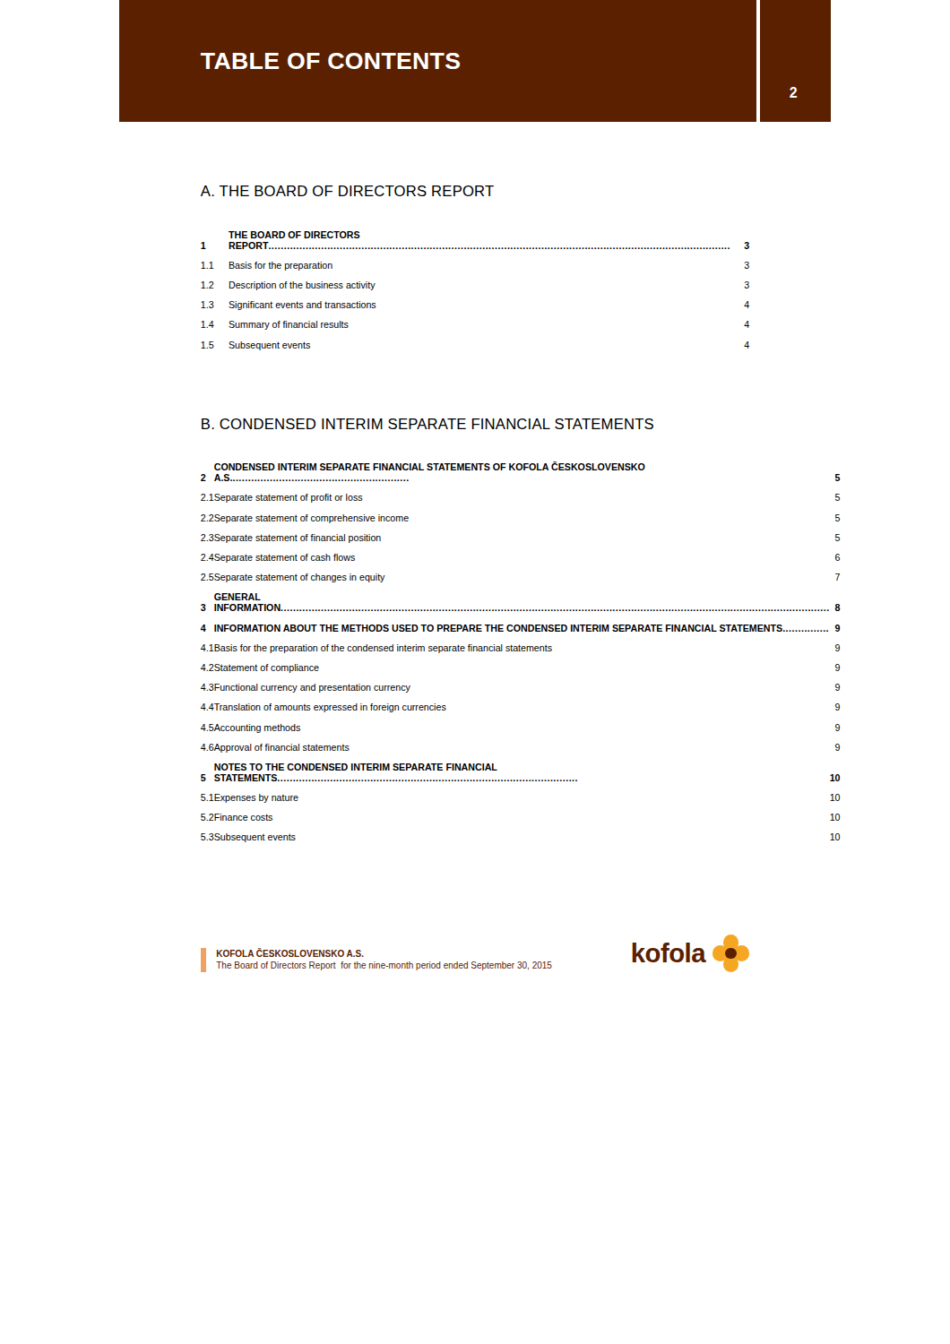TABLE OF CONTENTS
2
A. THE BOARD OF DIRECTORS REPORT
| 1 | THE BOARD OF DIRECTORS REPORT ..................................................................................................................................................... | 3 |
| 1.1 | Basis for the preparation | 3 |
| 1.2 | Description of the business activity | 3 |
| 1.3 | Significant events and transactions | 4 |
| 1.4 | Summary of financial results | 4 |
| 1.5 | Subsequent events | 4 |
B. CONDENSED INTERIM SEPARATE FINANCIAL STATEMENTS
| 2 | CONDENSED INTERIM SEPARATE FINANCIAL STATEMENTS OF KOFOLA ČESKOSLOVENSKO A.S. ......................................................... | 5 |
| 2.1 | Separate statement of profit or loss | 5 |
| 2.2 | Separate statement of comprehensive income | 5 |
| 2.3 | Separate statement of financial position | 5 |
| 2.4 | Separate statement of cash flows | 6 |
| 2.5 | Separate statement of changes in equity | 7 |
| 3 | GENERAL INFORMATION ................................................................................................................................................................................. | 8 |
| 4 | INFORMATION ABOUT THE METHODS USED TO PREPARE THE CONDENSED INTERIM SEPARATE FINANCIAL STATEMENTS ............... | 9 |
| 4.1 | Basis for the preparation of the condensed interim separate financial statements | 9 |
| 4.2 | Statement of compliance | 9 |
| 4.3 | Functional currency and presentation currency | 9 |
| 4.4 | Translation of amounts expressed in foreign currencies | 9 |
| 4.5 | Accounting methods | 9 |
| 4.6 | Approval of financial statements | 9 |
| 5 | NOTES TO THE CONDENSED INTERIM SEPARATE FINANCIAL STATEMENTS ................................................................................................. | 10 |
| 5.1 | Expenses by nature | 10 |
| 5.2 | Finance costs | 10 |
| 5.3 | Subsequent events | 10 |
KOFOLA ČESKOSLOVENSKO A.S.
The Board of Directors Report for the nine-month period ended September 30, 2015
kofola